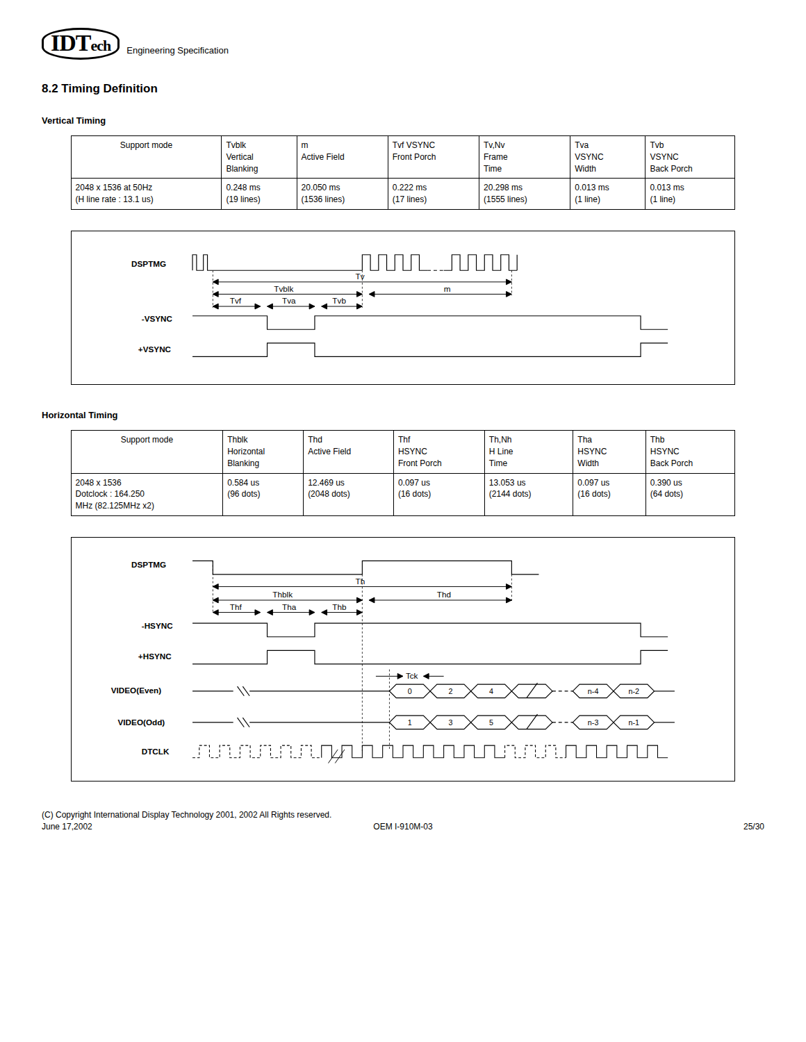IDTech
Engineering Specification
8.2 Timing Definition
Vertical Timing
| Support mode | Tvblk Vertical Blanking | m Active Field | Tvf VSYNC Front Porch | Tv,Nv Frame Time | Tva VSYNC Width | Tvb VSYNC Back Porch |
| --- | --- | --- | --- | --- | --- | --- |
| 2048 x 1536 at 50Hz (H line rate : 13.1 us) | 0.248 ms (19 lines) | 20.050 ms (1536 lines) | 0.222 ms (17 lines) | 20.298 ms (1555 lines) | 0.013 ms (1 line) | 0.013 ms (1 line) |
DSPTMG -VSYNC +VSYNC Tv Tvblk m Tvf Tva Tvb
Horizontal Timing
| Support mode | Thblk Horizontal Blanking | Thd Active Field | Thf HSYNC Front Porch | Th,Nh H Line Time | Tha HSYNC Width | Thb HSYNC Back Porch |
| --- | --- | --- | --- | --- | --- | --- |
| 2048 x 1536 Dotclock : 164.250 MHz (82.125MHz x2) | 0.584 us (96 dots) | 12.469 us (2048 dots) | 0.097 us (16 dots) | 13.053 us (2144 dots) | 0.097 us (16 dots) | 0.390 us (64 dots) |
DSPTMG -HSYNC +HSYNC VIDEO(Even) VIDEO(Odd) DTCLK Th Thblk Thd Thf Tha Thb Tck 0 2 4 n-4 n-2 1 3 5 n-3 n-1
(C) Copyright International Display Technology 2001, 2002 All Rights reserved.
June 17,2002
OEM I-910M-03
25/30